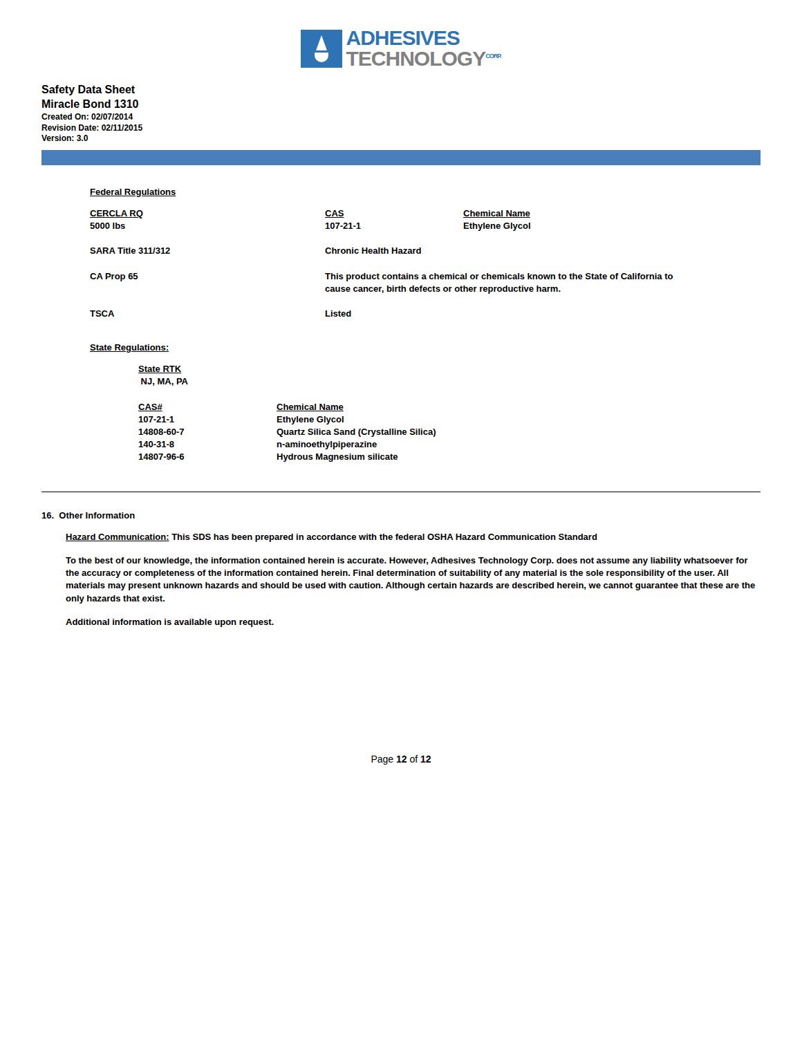ADHESIVES
TECHNOLOGYCORP.
Safety Data Sheet
Miracle Bond 1310
Created On: 02/07/2014
Revision Date: 02/11/2015
Version: 3.0
Federal Regulations
| CERCLA RQ 5000 lbs | CAS 107-21-1 | Chemical Name Ethylene Glycol |
| SARA Title 311/312 | Chronic Health Hazard |
| CA Prop 65 | This product contains a chemical or chemicals known to the State of California to cause cancer, birth defects or other reproductive harm. |
| TSCA | Listed |
State Regulations:
State RTK
NJ, MA, PA
| CAS# | Chemical Name |
| 107-21-1 | Ethylene Glycol |
| 14808-60-7 | Quartz Silica Sand (Crystalline Silica) |
| 140-31-8 | n-aminoethylpiperazine |
| 14807-96-6 | Hydrous Magnesium silicate |
16. Other Information
Hazard Communication: This SDS has been prepared in accordance with the federal OSHA Hazard Communication Standard
To the best of our knowledge, the information contained herein is accurate. However, Adhesives Technology Corp. does not assume any liability whatsoever for the accuracy or completeness of the information contained herein. Final determination of suitability of any material is the sole responsibility of the user. All materials may present unknown hazards and should be used with caution. Although certain hazards are described herein, we cannot guarantee that these are the only hazards that exist.
Additional information is available upon request.
Page 12 of 12